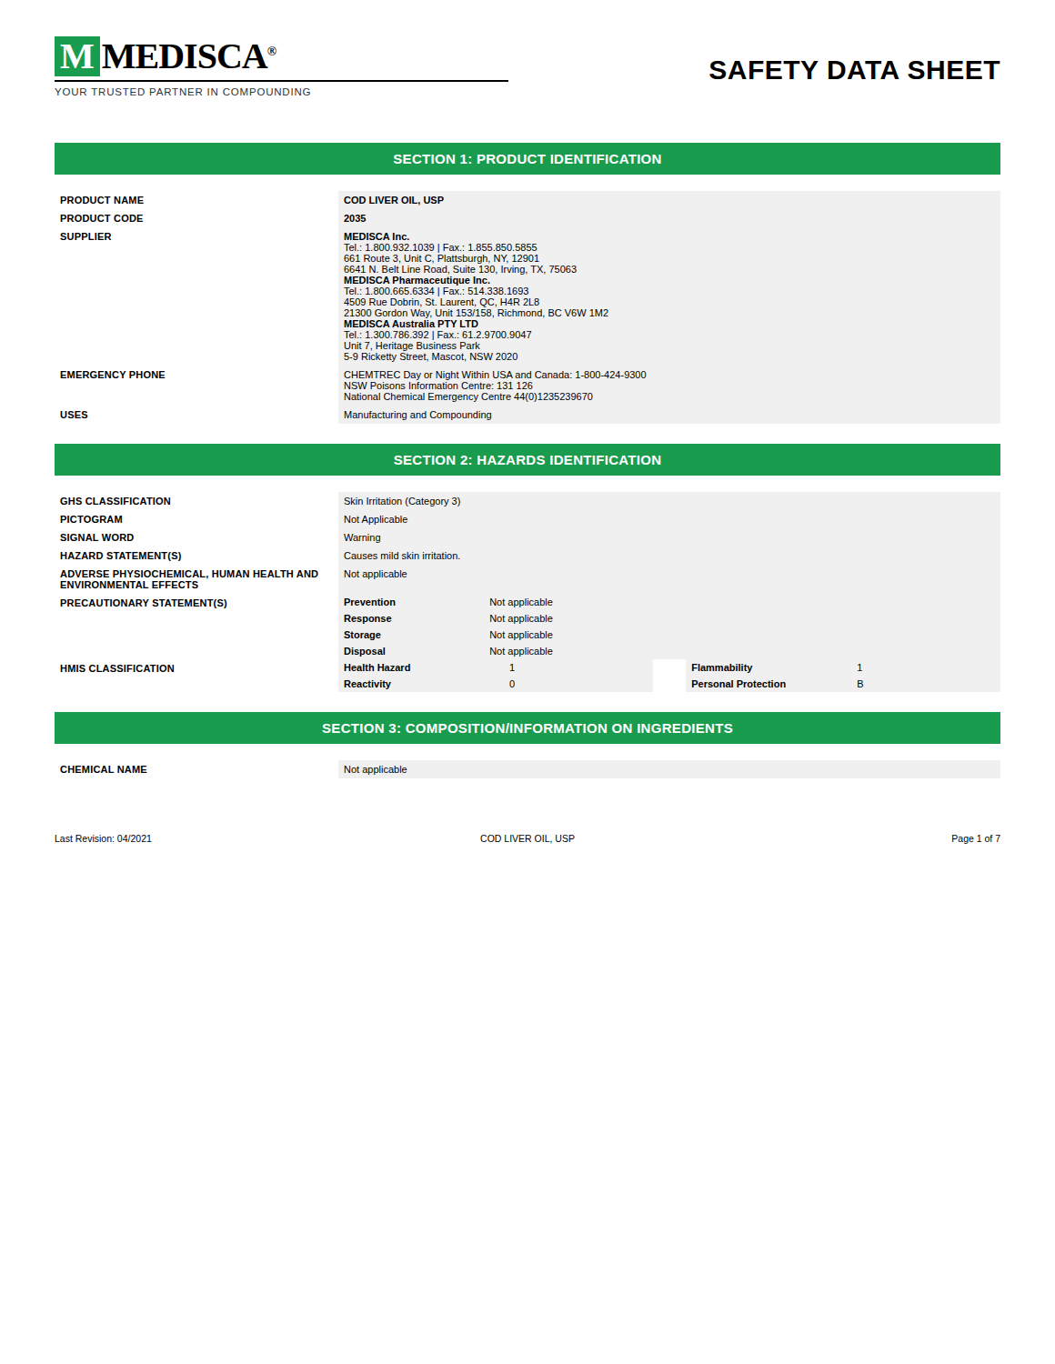MMEDISCA®
YOUR TRUSTED PARTNER IN COMPOUNDING
SAFETY DATA SHEET
SECTION 1: PRODUCT IDENTIFICATION
| PRODUCT NAME | COD LIVER OIL, USP |
| PRODUCT CODE | 2035 |
| SUPPLIER | MEDISCA Inc. Tel.: 1.800.932.1039 / Fax.: 1.855.850.5855 661 Route 3, Unit C, Plattsburgh, NY, 12901 6641 N. Belt Line Road, Suite 130, Irving, TX, 75063 MEDISCA Pharmaceutique Inc. Tel.: 1.800.665.6334 / Fax.: 514.338.1693 4509 Rue Dobrin, St. Laurent, QC, H4R 2L8 21300 Gordon Way, Unit 153/158, Richmond, BC V6W 1M2 MEDISCA Australia PTY LTD Tel.: 1.300.786.392 / Fax.: 61.2.9700.9047 Unit 7, Heritage Business Park 5-9 Ricketty Street, Mascot, NSW 2020 |
| EMERGENCY PHONE | CHEMTREC Day or Night Within USA and Canada: 1-800-424-9300 NSW Poisons Information Centre: 131 126 National Chemical Emergency Centre 44(0)1235239670 |
| USES | Manufacturing and Compounding |
SECTION 2: HAZARDS IDENTIFICATION
| GHS CLASSIFICATION | Skin Irritation (Category 3) |
| PICTOGRAM | Not Applicable |
| SIGNAL WORD | Warning |
| HAZARD STATEMENT(S) | Causes mild skin irritation. |
| ADVERSE PHYSIOCHEMICAL, HUMAN HEALTH AND ENVIRONMENTAL EFFECTS | Not applicable |
| PRECAUTIONARY STATEMENT(S) | / Prevention / Not applicable / / Response / Not applicable / / Storage / Not applicable / / Disposal / Not applicable / |
| HMIS CLASSIFICATION | / Health Hazard / 1 / / Flammability / 1 / / Reactivity / 0 / / Personal Protection / B / |
SECTION 3: COMPOSITION/INFORMATION ON INGREDIENTS
| CHEMICAL NAME | Not applicable |
Last Revision: 04/2021
COD LIVER OIL, USP
Page 1 of 7